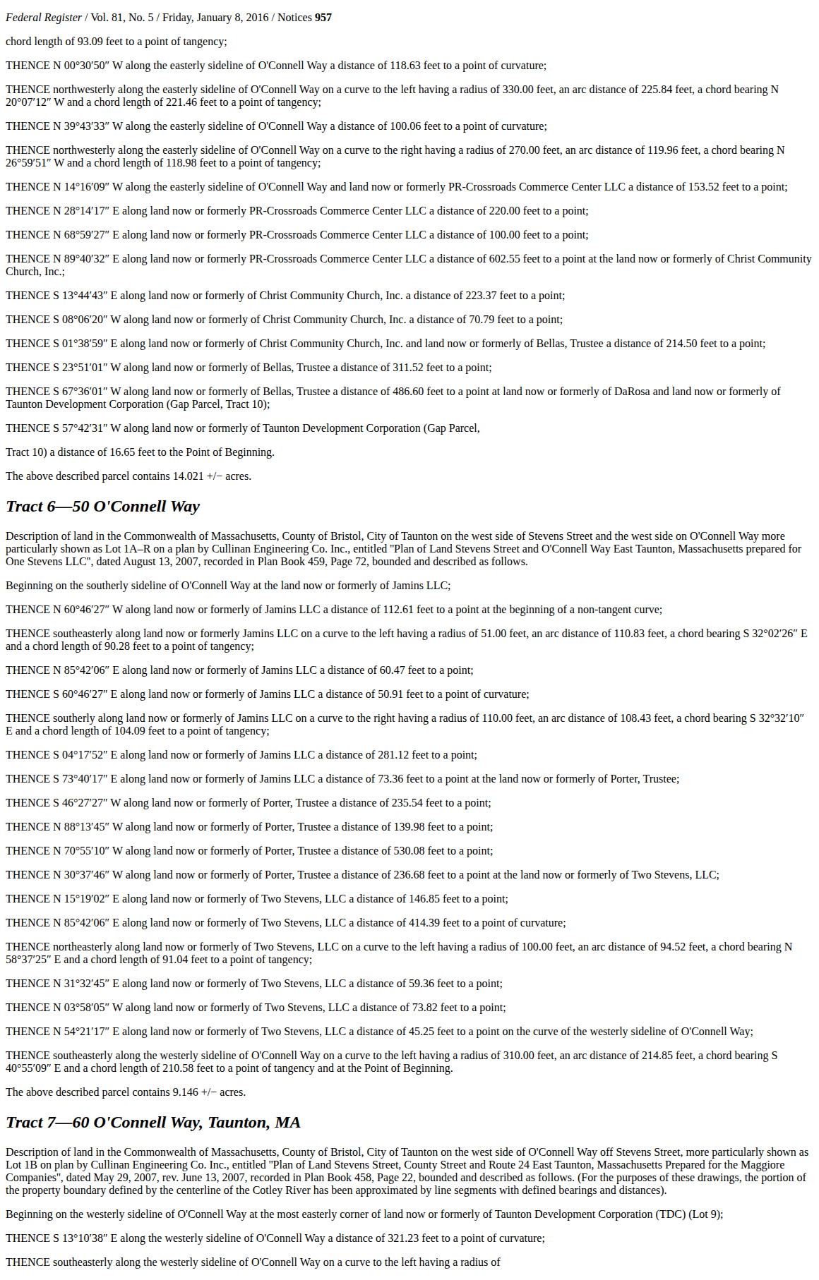Federal Register / Vol. 81, No. 5 / Friday, January 8, 2016 / Notices 957
chord length of 93.09 feet to a point of tangency;
THENCE N 00°30′50″ W along the easterly sideline of O'Connell Way a distance of 118.63 feet to a point of curvature;
THENCE northwesterly along the easterly sideline of O'Connell Way on a curve to the left having a radius of 330.00 feet, an arc distance of 225.84 feet, a chord bearing N 20°07′12″ W and a chord length of 221.46 feet to a point of tangency;
THENCE N 39°43′33″ W along the easterly sideline of O'Connell Way a distance of 100.06 feet to a point of curvature;
THENCE northwesterly along the easterly sideline of O'Connell Way on a curve to the right having a radius of 270.00 feet, an arc distance of 119.96 feet, a chord bearing N 26°59′51″ W and a chord length of 118.98 feet to a point of tangency;
THENCE N 14°16′09″ W along the easterly sideline of O'Connell Way and land now or formerly PR-Crossroads Commerce Center LLC a distance of 153.52 feet to a point;
THENCE N 28°14′17″ E along land now or formerly PR-Crossroads Commerce Center LLC a distance of 220.00 feet to a point;
THENCE N 68°59′27″ E along land now or formerly PR-Crossroads Commerce Center LLC a distance of 100.00 feet to a point;
THENCE N 89°40′32″ E along land now or formerly PR-Crossroads Commerce Center LLC a distance of 602.55 feet to a point at the land now or formerly of Christ Community Church, Inc.;
THENCE S 13°44′43″ E along land now or formerly of Christ Community Church, Inc. a distance of 223.37 feet to a point;
THENCE S 08°06′20″ W along land now or formerly of Christ Community Church, Inc. a distance of 70.79 feet to a point;
THENCE S 01°38′59″ E along land now or formerly of Christ Community Church, Inc. and land now or formerly of Bellas, Trustee a distance of 214.50 feet to a point;
THENCE S 23°51′01″ W along land now or formerly of Bellas, Trustee a distance of 311.52 feet to a point;
THENCE S 67°36′01″ W along land now or formerly of Bellas, Trustee a distance of 486.60 feet to a point at land now or formerly of DaRosa and land now or formerly of Taunton Development Corporation (Gap Parcel, Tract 10);
THENCE S 57°42′31″ W along land now or formerly of Taunton Development Corporation (Gap Parcel,
Tract 10) a distance of 16.65 feet to the Point of Beginning.
The above described parcel contains 14.021 +/− acres.
Tract 6—50 O'Connell Way
Description of land in the Commonwealth of Massachusetts, County of Bristol, City of Taunton on the west side of Stevens Street and the west side on O'Connell Way more particularly shown as Lot 1A–R on a plan by Cullinan Engineering Co. Inc., entitled ''Plan of Land Stevens Street and O'Connell Way East Taunton, Massachusetts prepared for One Stevens LLC'', dated August 13, 2007, recorded in Plan Book 459, Page 72, bounded and described as follows.
Beginning on the southerly sideline of O'Connell Way at the land now or formerly of Jamins LLC;
THENCE N 60°46′27″ W along land now or formerly of Jamins LLC a distance of 112.61 feet to a point at the beginning of a non-tangent curve;
THENCE southeasterly along land now or formerly Jamins LLC on a curve to the left having a radius of 51.00 feet, an arc distance of 110.83 feet, a chord bearing S 32°02′26″ E and a chord length of 90.28 feet to a point of tangency;
THENCE N 85°42′06″ E along land now or formerly of Jamins LLC a distance of 60.47 feet to a point;
THENCE S 60°46′27″ E along land now or formerly of Jamins LLC a distance of 50.91 feet to a point of curvature;
THENCE southerly along land now or formerly of Jamins LLC on a curve to the right having a radius of 110.00 feet, an arc distance of 108.43 feet, a chord bearing S 32°32′10″ E and a chord length of 104.09 feet to a point of tangency;
THENCE S 04°17′52″ E along land now or formerly of Jamins LLC a distance of 281.12 feet to a point;
THENCE S 73°40′17″ E along land now or formerly of Jamins LLC a distance of 73.36 feet to a point at the land now or formerly of Porter, Trustee;
THENCE S 46°27′27″ W along land now or formerly of Porter, Trustee a distance of 235.54 feet to a point;
THENCE N 88°13′45″ W along land now or formerly of Porter, Trustee a distance of 139.98 feet to a point;
THENCE N 70°55′10″ W along land now or formerly of Porter, Trustee a distance of 530.08 feet to a point;
THENCE N 30°37′46″ W along land now or formerly of Porter, Trustee a distance of 236.68 feet to a point at the land now or formerly of Two Stevens, LLC;
THENCE N 15°19′02″ E along land now or formerly of Two Stevens, LLC a distance of 146.85 feet to a point;
THENCE N 85°42′06″ E along land now or formerly of Two Stevens, LLC a distance of 414.39 feet to a point of curvature;
THENCE northeasterly along land now or formerly of Two Stevens, LLC on a curve to the left having a radius of 100.00 feet, an arc distance of 94.52 feet, a chord bearing N 58°37′25″ E and a chord length of 91.04 feet to a point of tangency;
THENCE N 31°32′45″ E along land now or formerly of Two Stevens, LLC a distance of 59.36 feet to a point;
THENCE N 03°58′05″ W along land now or formerly of Two Stevens, LLC a distance of 73.82 feet to a point;
THENCE N 54°21′17″ E along land now or formerly of Two Stevens, LLC a distance of 45.25 feet to a point on the curve of the westerly sideline of O'Connell Way;
THENCE southeasterly along the westerly sideline of O'Connell Way on a curve to the left having a radius of 310.00 feet, an arc distance of 214.85 feet, a chord bearing S 40°55′09″ E and a chord length of 210.58 feet to a point of tangency and at the Point of Beginning.
The above described parcel contains 9.146 +/− acres.
Tract 7—60 O'Connell Way, Taunton, MA
Description of land in the Commonwealth of Massachusetts, County of Bristol, City of Taunton on the west side of O'Connell Way off Stevens Street, more particularly shown as Lot 1B on plan by Cullinan Engineering Co. Inc., entitled ''Plan of Land Stevens Street, County Street and Route 24 East Taunton, Massachusetts Prepared for the Maggiore Companies'', dated May 29, 2007, rev. June 13, 2007, recorded in Plan Book 458, Page 22, bounded and described as follows. (For the purposes of these drawings, the portion of the property boundary defined by the centerline of the Cotley River has been approximated by line segments with defined bearings and distances).
Beginning on the westerly sideline of O'Connell Way at the most easterly corner of land now or formerly of Taunton Development Corporation (TDC) (Lot 9);
THENCE S 13°10′38″ E along the westerly sideline of O'Connell Way a distance of 321.23 feet to a point of curvature;
THENCE southeasterly along the westerly sideline of O'Connell Way on a curve to the left having a radius of